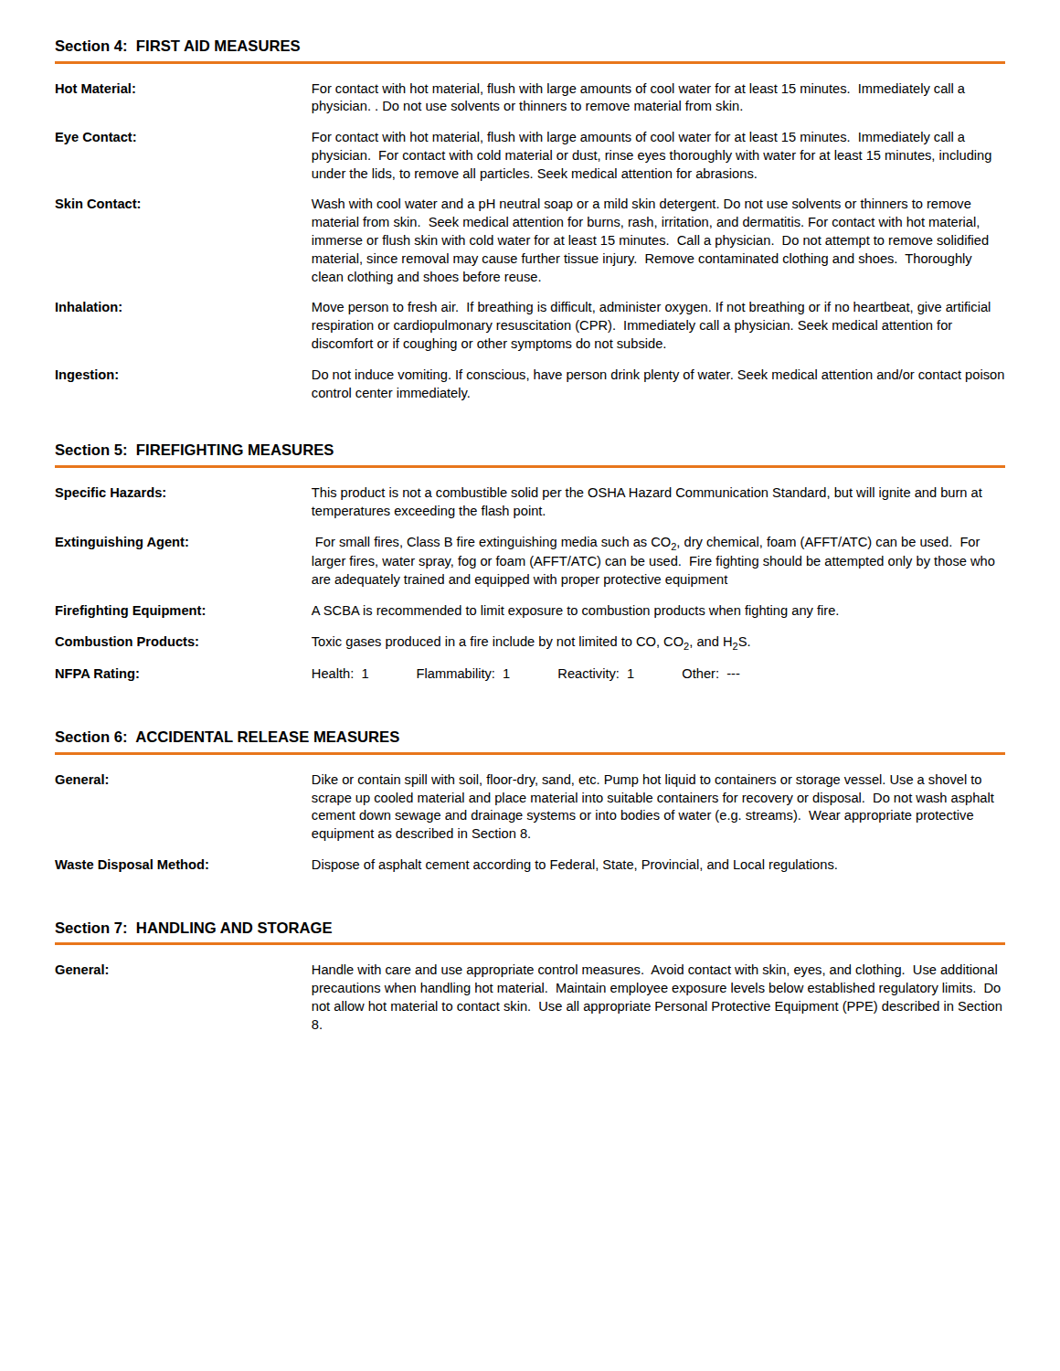Section 4: FIRST AID MEASURES
| Hot Material: | For contact with hot material, flush with large amounts of cool water for at least 15 minutes. Immediately call a physician. . Do not use solvents or thinners to remove material from skin. |
| Eye Contact: | For contact with hot material, flush with large amounts of cool water for at least 15 minutes. Immediately call a physician. For contact with cold material or dust, rinse eyes thoroughly with water for at least 15 minutes, including under the lids, to remove all particles. Seek medical attention for abrasions. |
| Skin Contact: | Wash with cool water and a pH neutral soap or a mild skin detergent. Do not use solvents or thinners to remove material from skin. Seek medical attention for burns, rash, irritation, and dermatitis. For contact with hot material, immerse or flush skin with cold water for at least 15 minutes. Call a physician. Do not attempt to remove solidified material, since removal may cause further tissue injury. Remove contaminated clothing and shoes. Thoroughly clean clothing and shoes before reuse. |
| Inhalation: | Move person to fresh air. If breathing is difficult, administer oxygen. If not breathing or if no heartbeat, give artificial respiration or cardiopulmonary resuscitation (CPR). Immediately call a physician. Seek medical attention for discomfort or if coughing or other symptoms do not subside. |
| Ingestion: | Do not induce vomiting. If conscious, have person drink plenty of water. Seek medical attention and/or contact poison control center immediately. |
Section 5: FIREFIGHTING MEASURES
| Specific Hazards: | This product is not a combustible solid per the OSHA Hazard Communication Standard, but will ignite and burn at temperatures exceeding the flash point. |
| Extinguishing Agent: | For small fires, Class B fire extinguishing media such as CO 2 , dry chemical, foam (AFFT/ATC) can be used. For larger fires, water spray, fog or foam (AFFT/ATC) can be used. Fire fighting should be attempted only by those who are adequately trained and equipped with proper protective equipment |
| Firefighting Equipment: | A SCBA is recommended to limit exposure to combustion products when fighting any fire. |
| Combustion Products: | Toxic gases produced in a fire include by not limited to CO, CO 2 , and H 2 S. |
| NFPA Rating: | Health: 1 Flammability: 1 Reactivity: 1 Other: --- |
Section 6: ACCIDENTAL RELEASE MEASURES
| General: | Dike or contain spill with soil, floor-dry, sand, etc. Pump hot liquid to containers or storage vessel. Use a shovel to scrape up cooled material and place material into suitable containers for recovery or disposal. Do not wash asphalt cement down sewage and drainage systems or into bodies of water (e.g. streams). Wear appropriate protective equipment as described in Section 8. |
| Waste Disposal Method: | Dispose of asphalt cement according to Federal, State, Provincial, and Local regulations. |
Section 7: HANDLING AND STORAGE
| General: | Handle with care and use appropriate control measures. Avoid contact with skin, eyes, and clothing. Use additional precautions when handling hot material. Maintain employee exposure levels below established regulatory limits. Do not allow hot material to contact skin. Use all appropriate Personal Protective Equipment (PPE) described in Section 8. |